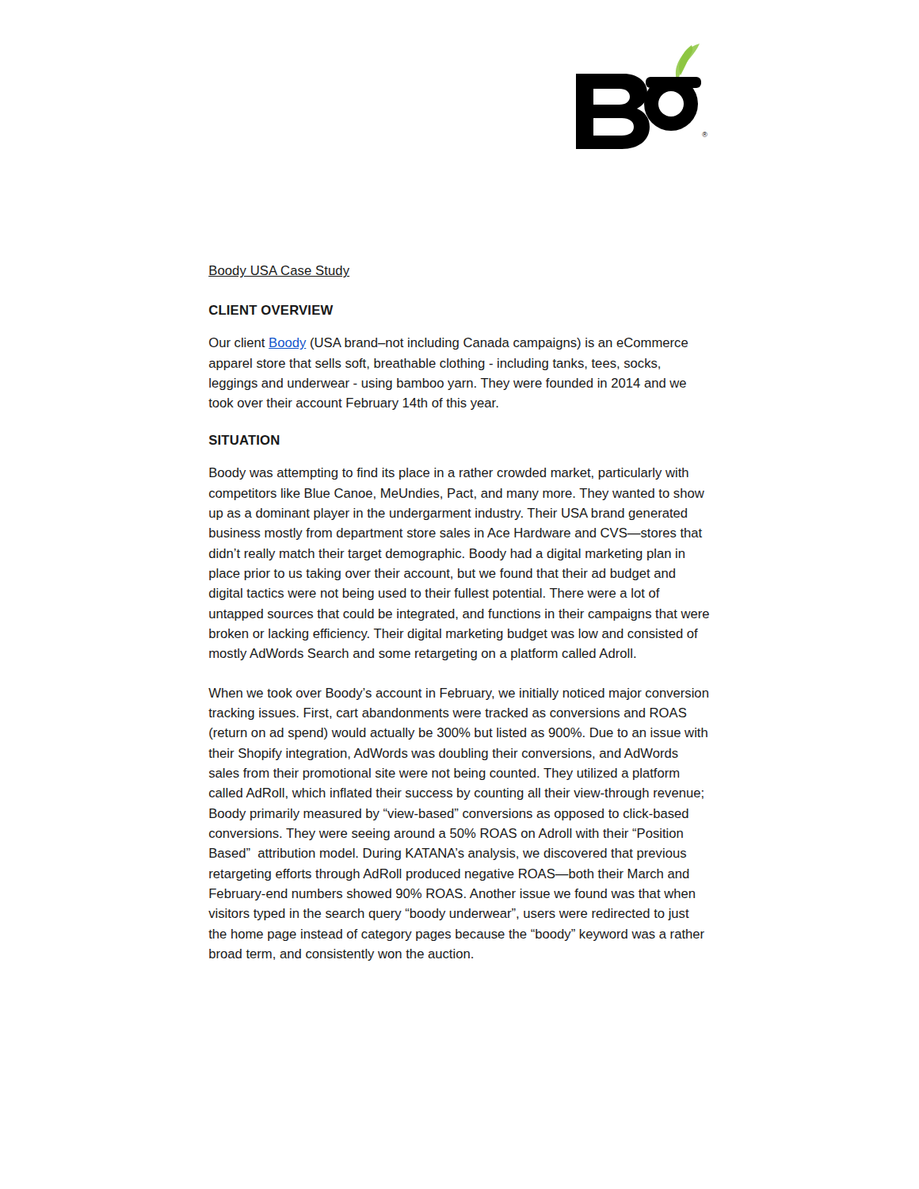® Boody
Boody USA Case Study
CLIENT OVERVIEW
Our client Boody (USA brand–not including Canada campaigns) is an eCommerce apparel store that sells soft, breathable clothing - including tanks, tees, socks, leggings and underwear - using bamboo yarn. They were founded in 2014 and we took over their account February 14th of this year.
SITUATION
Boody was attempting to find its place in a rather crowded market, particularly with competitors like Blue Canoe, MeUndies, Pact, and many more. They wanted to show up as a dominant player in the undergarment industry. Their USA brand generated business mostly from department store sales in Ace Hardware and CVS—stores that didn’t really match their target demographic. Boody had a digital marketing plan in place prior to us taking over their account, but we found that their ad budget and digital tactics were not being used to their fullest potential. There were a lot of untapped sources that could be integrated, and functions in their campaigns that were broken or lacking efficiency. Their digital marketing budget was low and consisted of mostly AdWords Search and some retargeting on a platform called Adroll.
When we took over Boody’s account in February, we initially noticed major conversion tracking issues. First, cart abandonments were tracked as conversions and ROAS (return on ad spend) would actually be 300% but listed as 900%. Due to an issue with their Shopify integration, AdWords was doubling their conversions, and AdWords sales from their promotional site were not being counted. They utilized a platform called AdRoll, which inflated their success by counting all their view-through revenue; Boody primarily measured by “view-based” conversions as opposed to click-based conversions. They were seeing around a 50% ROAS on Adroll with their “Position Based” attribution model. During KATANA’s analysis, we discovered that previous retargeting efforts through AdRoll produced negative ROAS—both their March and February-end numbers showed 90% ROAS. Another issue we found was that when visitors typed in the search query “boody underwear”, users were redirected to just the home page instead of category pages because the “boody” keyword was a rather broad term, and consistently won the auction.